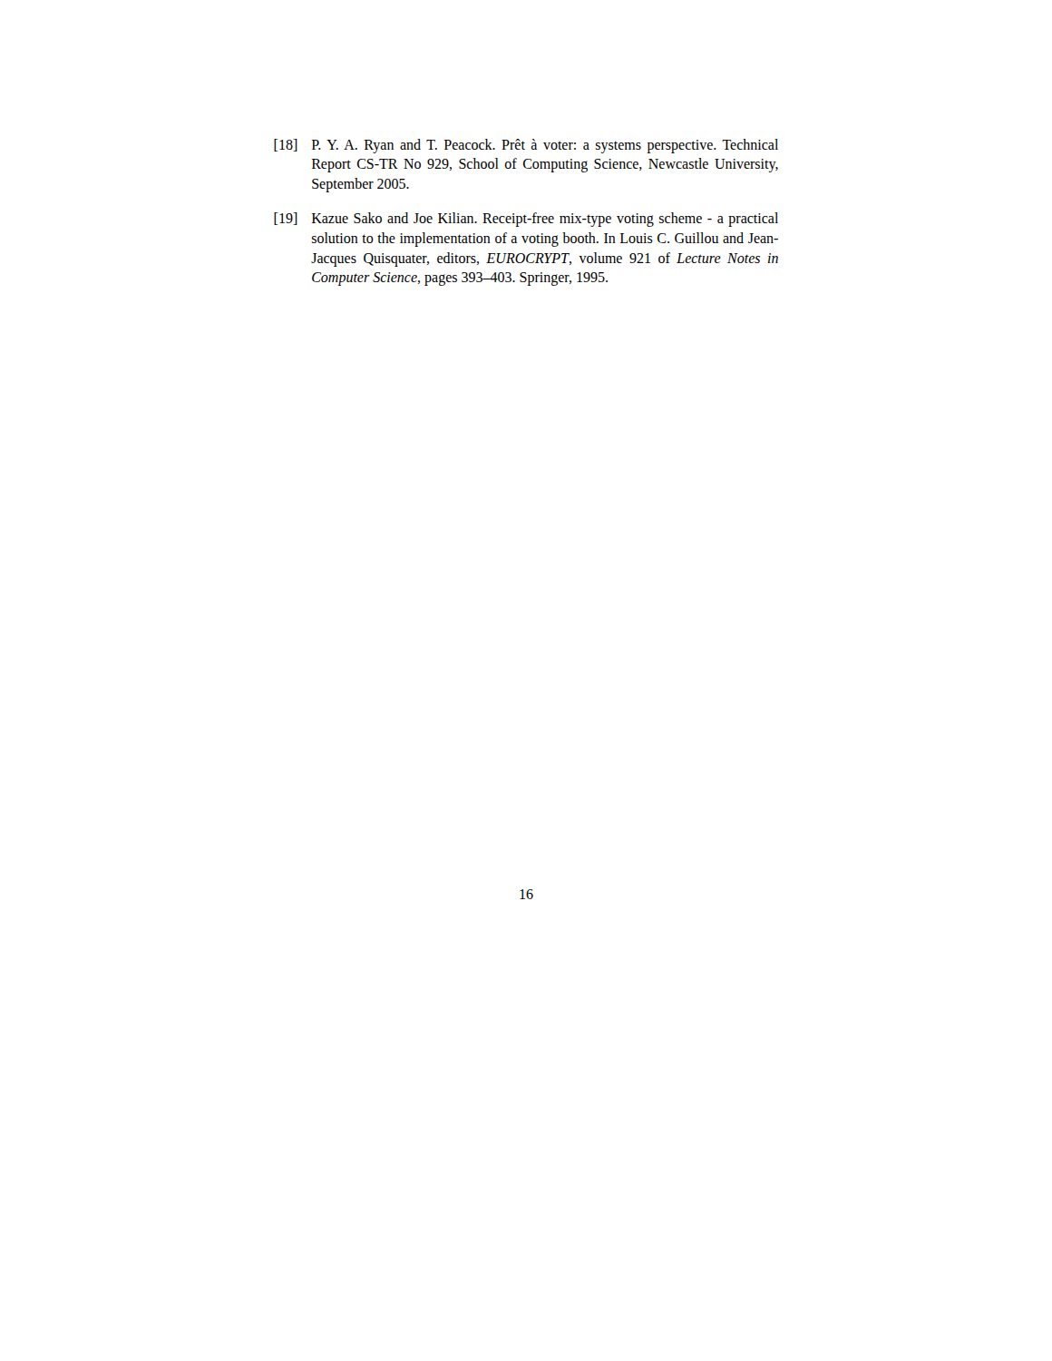[18] P. Y. A. Ryan and T. Peacock. Prêt à voter: a systems perspective. Technical Report CS-TR No 929, School of Computing Science, Newcastle University, September 2005.
[19] Kazue Sako and Joe Kilian. Receipt-free mix-type voting scheme - a practical solution to the implementation of a voting booth. In Louis C. Guillou and Jean-Jacques Quisquater, editors, EUROCRYPT, volume 921 of Lecture Notes in Computer Science, pages 393–403. Springer, 1995.
16